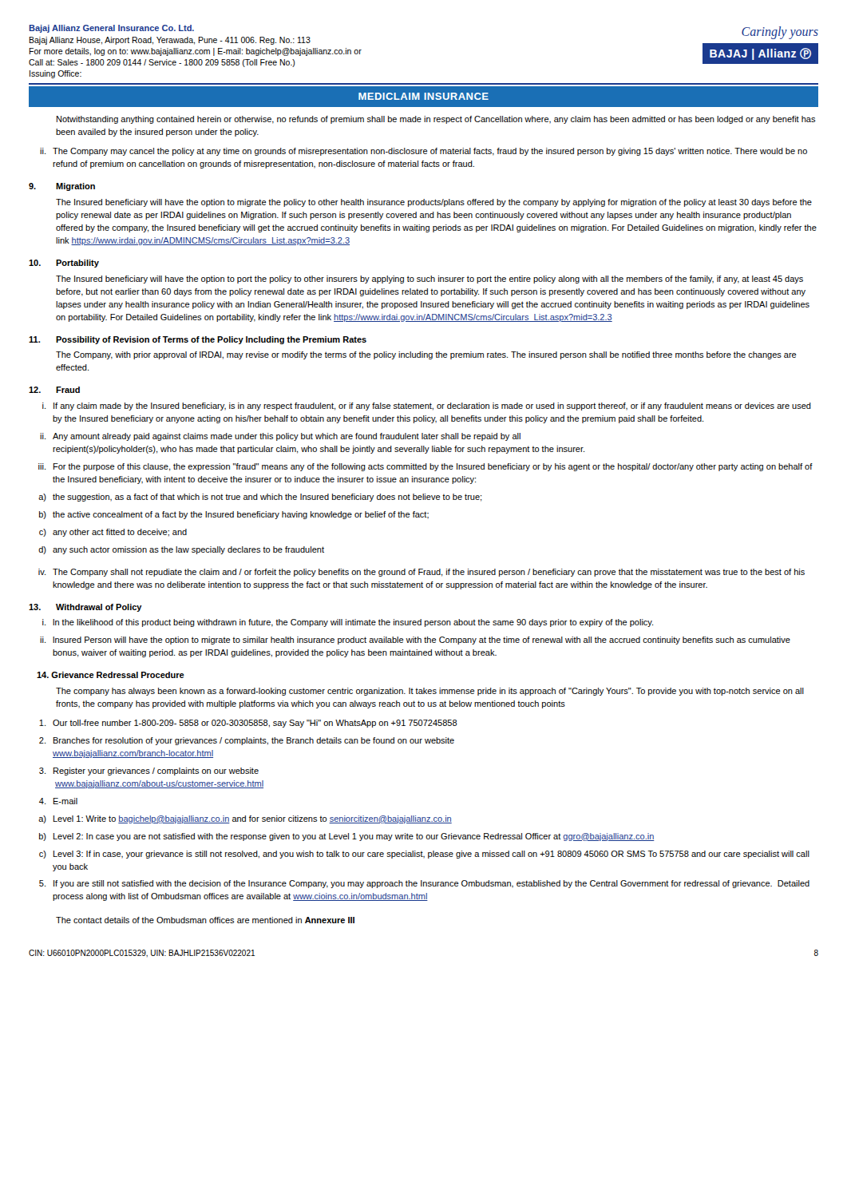Bajaj Allianz General Insurance Co. Ltd.
Bajaj Allianz House, Airport Road, Yerawada, Pune - 411 006. Reg. No.: 113
For more details, log on to: www.bajajallianz.com | E-mail: bagichelp@bajajallianz.co.in or
Call at: Sales - 1800 209 0144 / Service - 1800 209 5858 (Toll Free No.)
Issuing Office:
Caringly yours
BAJAJ | Allianz Ⓟ
MEDICLAIM INSURANCE
Notwithstanding anything contained herein or otherwise, no refunds of premium shall be made in respect of Cancellation where, any claim has been admitted or has been lodged or any benefit has been availed by the insured person under the policy.
ii.
The Company may cancel the policy at any time on grounds of misrepresentation non-disclosure of material facts, fraud by the insured person by giving 15 days' written notice. There would be no refund of premium on cancellation on grounds of misrepresentation, non-disclosure of material facts or fraud.
9. Migration
The Insured beneficiary will have the option to migrate the policy to other health insurance products/plans offered by the company by applying for migration of the policy at least 30 days before the policy renewal date as per IRDAI guidelines on Migration. If such person is presently covered and has been continuously covered without any lapses under any health insurance product/plan offered by the company, the Insured beneficiary will get the accrued continuity benefits in waiting periods as per IRDAI guidelines on migration. For Detailed Guidelines on migration, kindly refer the link https://www.irdai.gov.in/ADMINCMS/cms/Circulars_List.aspx?mid=3.2.3
10. Portability
The Insured beneficiary will have the option to port the policy to other insurers by applying to such insurer to port the entire policy along with all the members of the family, if any, at least 45 days before, but not earlier than 60 days from the policy renewal date as per IRDAI guidelines related to portability. If such person is presently covered and has been continuously covered without any lapses under any health insurance policy with an Indian General/Health insurer, the proposed Insured beneficiary will get the accrued continuity benefits in waiting periods as per IRDAI guidelines on portability. For Detailed Guidelines on portability, kindly refer the link https://www.irdai.gov.in/ADMINCMS/cms/Circulars_List.aspx?mid=3.2.3
11. Possibility of Revision of Terms of the Policy lncluding the Premium Rates
The Company, with prior approval of lRDAl, may revise or modify the terms of the policy including the premium rates. The insured person shall be notified three months before the changes are effected.
12. Fraud
i.
If any claim made by the Insured beneficiary, is in any respect fraudulent, or if any false statement, or declaration is made or used in support thereof, or if any fraudulent means or devices are used by the Insured beneficiary or anyone acting on his/her behalf to obtain any benefit under this policy, all benefits under this policy and the premium paid shall be forfeited.
ii.
Any amount already paid against claims made under this policy but which are found fraudulent later shall be repaid by all
recipient(s)/policyholder(s), who has made that particular claim, who shall be jointly and severally liable for such repayment to the insurer.
iii.
For the purpose of this clause, the expression "fraud" means any of the following acts committed by the Insured beneficiary or by his agent or the hospital/ doctor/any other party acting on behalf of the Insured beneficiary, with intent to deceive the insurer or to induce the insurer to issue an insurance policy:
a)
the suggestion, as a fact of that which is not true and which the Insured beneficiary does not believe to be true;
b)
the active concealment of a fact by the Insured beneficiary having knowledge or belief of the fact;
c)
any other act fitted to deceive; and
d)
any such actor omission as the law specially declares to be fraudulent
iv.
The Company shall not repudiate the claim and / or forfeit the policy benefits on the ground of Fraud, if the insured person / beneficiary can prove that the misstatement was true to the best of his knowledge and there was no deliberate intention to suppress the fact or that such misstatement of or suppression of material fact are within the knowledge of the insurer.
13. Withdrawal of Policy
i.
ln the likelihood of this product being withdrawn in future, the Company will intimate the insured person about the same 90 days prior to expiry of the policy.
ii.
lnsured Person will have the option to migrate to similar health insurance product available with the Company at the time of renewal with all the accrued continuity benefits such as cumulative bonus, waiver of waiting period. as per IRDAI guidelines, provided the policy has been maintained without a break.
14. Grievance Redressal Procedure
The company has always been known as a forward-looking customer centric organization. It takes immense pride in its approach of "Caringly Yours". To provide you with top-notch service on all fronts, the company has provided with multiple platforms via which you can always reach out to us at below mentioned touch points
1.
Our toll-free number 1-800-209- 5858 or 020-30305858, say Say "Hi" on WhatsApp on +91 7507245858
2.
Branches for resolution of your grievances / complaints, the Branch details can be found on our website
www.bajajallianz.com/branch-locator.html
3.
Register your grievances / complaints on our website
www.bajajallianz.com/about-us/customer-service.html
4.
E-mail
a)
Level 1: Write to bagichelp@bajajallianz.co.in and for senior citizens to seniorcitizen@bajajallianz.co.in
b)
Level 2: In case you are not satisfied with the response given to you at Level 1 you may write to our Grievance Redressal Officer at ggro@bajajallianz.co.in
c)
Level 3: If in case, your grievance is still not resolved, and you wish to talk to our care specialist, please give a missed call on +91 80809 45060 OR SMS To 575758 and our care specialist will call you back
5.
If you are still not satisfied with the decision of the Insurance Company, you may approach the Insurance Ombudsman, established by the Central Government for redressal of grievance. Detailed process along with list of Ombudsman offices are available at www.cioins.co.in/ombudsman.html
The contact details of the Ombudsman offices are mentioned in Annexure III
CIN: U66010PN2000PLC015329, UIN: BAJHLIP21536V022021
8